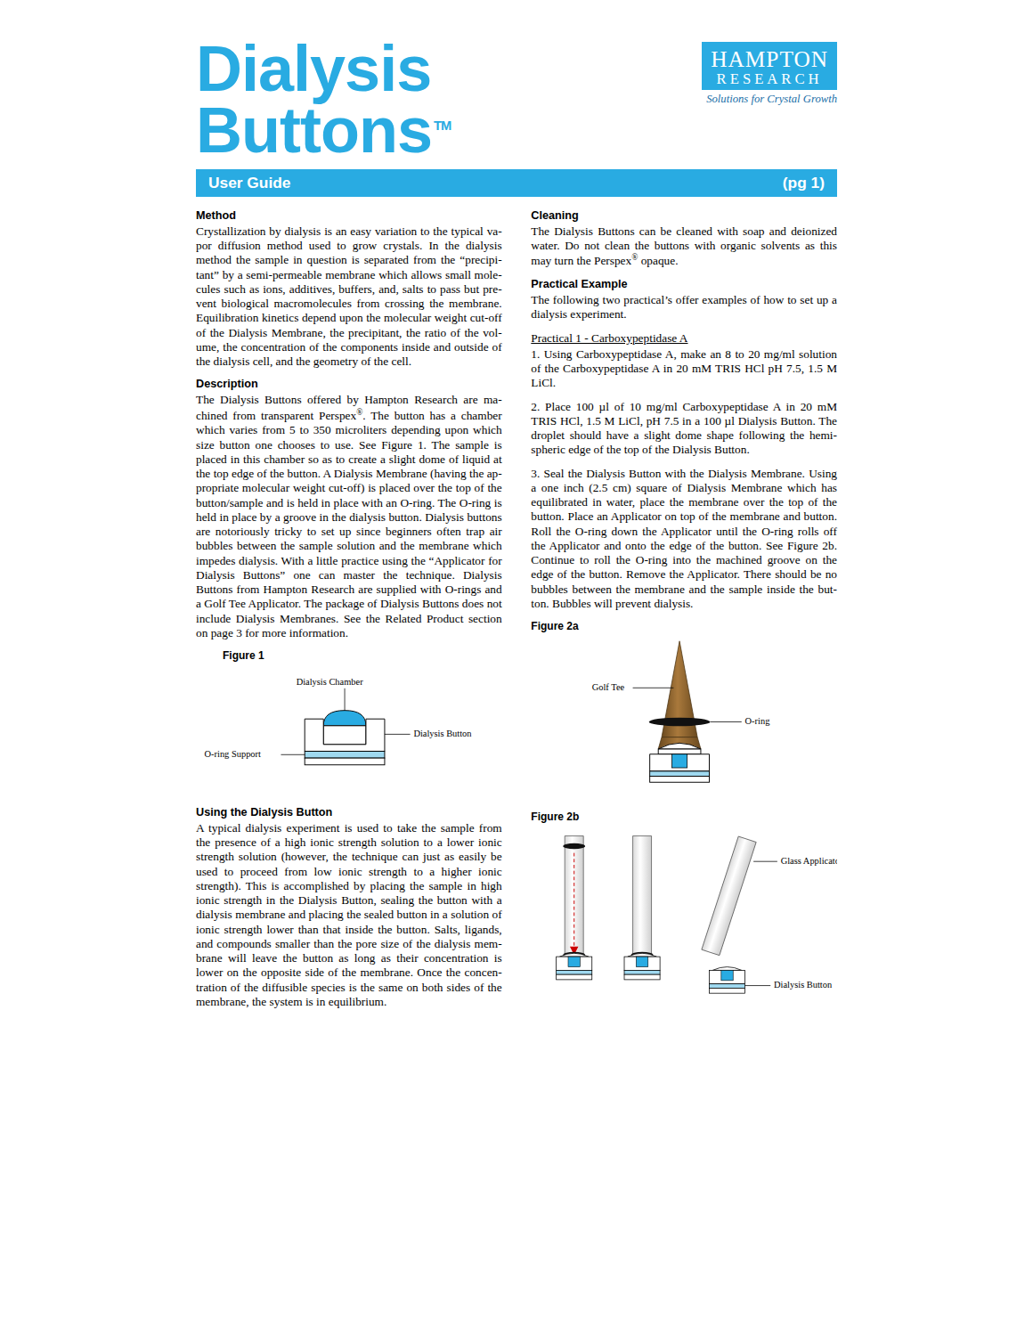Dialysis ButtonsTM
HAMPTON RESEARCH
Solutions for Crystal Growth
User Guide (pg 1)
Method
Crystallization by dialysis is an easy variation to the typical vapor diffusion method used to grow crystals. In the dialysis method the sample in question is separated from the “precipitant” by a semi-permeable membrane which allows small molecules such as ions, additives, buffers, and, salts to pass but prevent biological macromolecules from crossing the membrane. Equilibration kinetics depend upon the molecular weight cut-off of the Dialysis Membrane, the precipitant, the ratio of the volume, the concentration of the components inside and outside of the dialysis cell, and the geometry of the cell.
Description
The Dialysis Buttons offered by Hampton Research are machined from transparent Perspex®. The button has a chamber which varies from 5 to 350 microliters depending upon which size button one chooses to use. See Figure 1. The sample is placed in this chamber so as to create a slight dome of liquid at the top edge of the button. A Dialysis Membrane (having the appropriate molecular weight cut-off) is placed over the top of the button/sample and is held in place with an O-ring. The O-ring is held in place by a groove in the dialysis button. Dialysis buttons are notoriously tricky to set up since beginners often trap air bubbles between the sample solution and the membrane which impedes dialysis. With a little practice using the “Applicator for Dialysis Buttons” one can master the technique. Dialysis Buttons from Hampton Research are supplied with O-rings and a Golf Tee Applicator. The package of Dialysis Buttons does not include Dialysis Membranes. See the Related Product section on page 3 for more information.
Figure 1
Dialysis Chamber Dialysis Button O-ring Support
Using the Dialysis Button
A typical dialysis experiment is used to take the sample from the presence of a high ionic strength solution to a lower ionic strength solution (however, the technique can just as easily be used to proceed from low ionic strength to a higher ionic strength). This is accomplished by placing the sample in high ionic strength in the Dialysis Button, sealing the button with a dialysis membrane and placing the sealed button in a solution of ionic strength lower than that inside the button. Salts, ligands, and compounds smaller than the pore size of the dialysis membrane will leave the button as long as their concentration is lower on the opposite side of the membrane. Once the concentration of the diffusible species is the same on both sides of the membrane, the system is in equilibrium.
Cleaning
The Dialysis Buttons can be cleaned with soap and deionized water. Do not clean the buttons with organic solvents as this may turn the Perspex® opaque.
Practical Example
The following two practical’s offer examples of how to set up a dialysis experiment.
Practical 1 - Carboxypeptidase A
1. Using Carboxypeptidase A, make an 8 to 20 mg/ml solution of the Carboxypeptidase A in 20 mM TRIS HCl pH 7.5, 1.5 M LiCl.
2. Place 100 µl of 10 mg/ml Carboxypeptidase A in 20 mM TRIS HCl, 1.5 M LiCl, pH 7.5 in a 100 µl Dialysis Button. The droplet should have a slight dome shape following the hemispheric edge of the top of the Dialysis Button.
3. Seal the Dialysis Button with the Dialysis Membrane. Using a one inch (2.5 cm) square of Dialysis Membrane which has equilibrated in water, place the membrane over the top of the button. Place an Applicator on top of the membrane and button. Roll the O-ring down the Applicator until the O-ring rolls off the Applicator and onto the edge of the button. See Figure 2b. Continue to roll the O-ring into the machined groove on the edge of the button. Remove the Applicator. There should be no bubbles between the membrane and the sample inside the button. Bubbles will prevent dialysis.
Figure 2a
O-ring Golf Tee
Figure 2b
Glass Applicator Dialysis Button